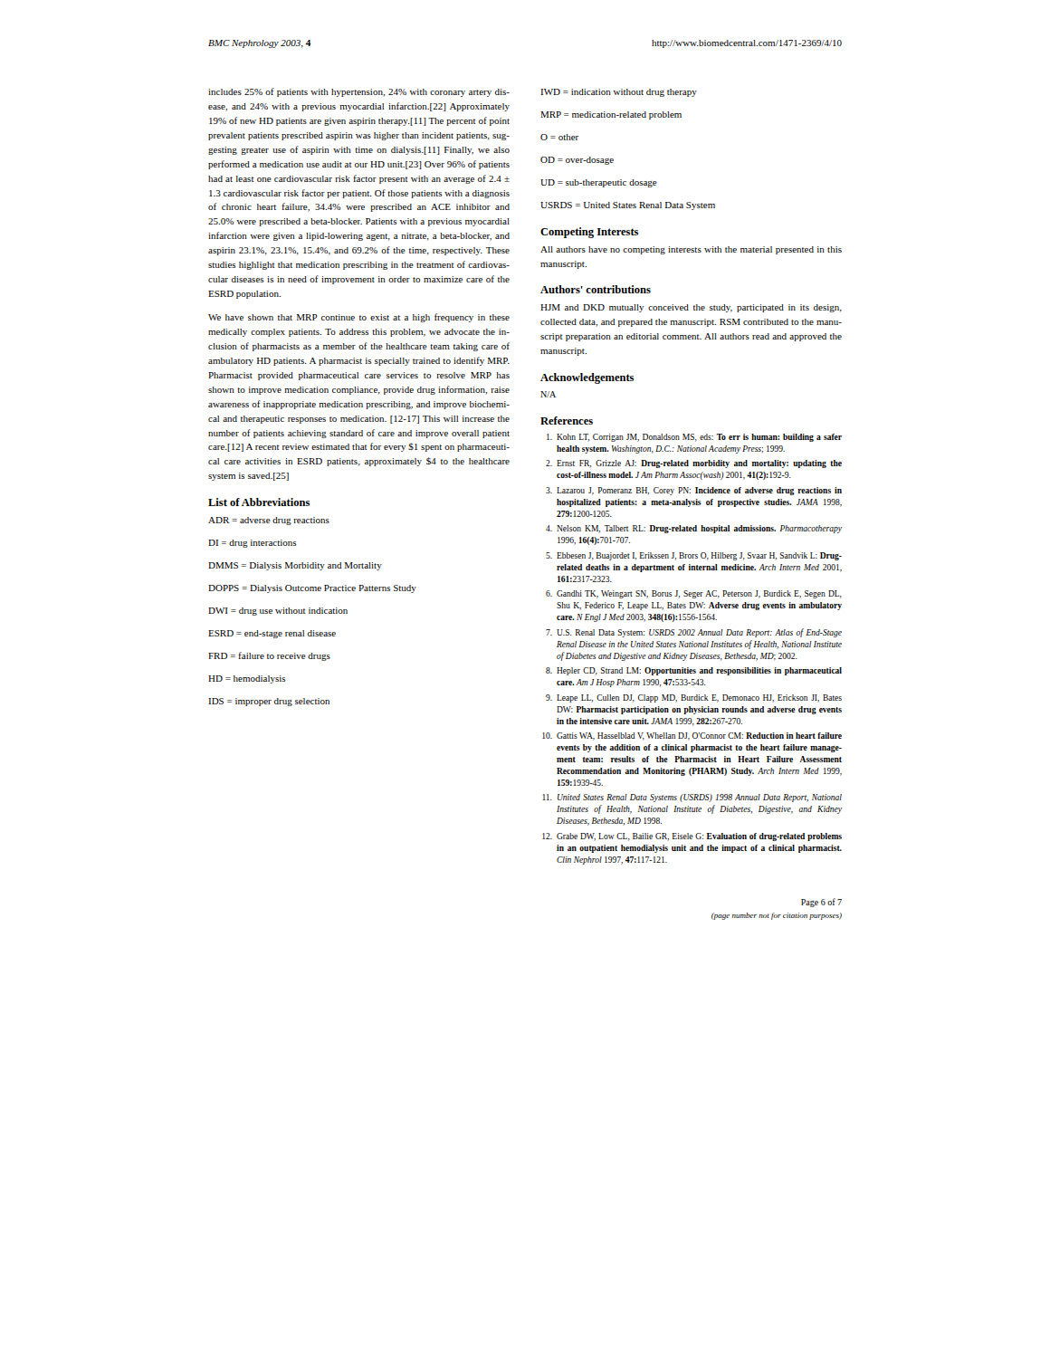BMC Nephrology 2003, 4
http://www.biomedcentral.com/1471-2369/4/10
includes 25% of patients with hypertension, 24% with coronary artery disease, and 24% with a previous myocardial infarction.[22] Approximately 19% of new HD patients are given aspirin therapy.[11] The percent of point prevalent patients prescribed aspirin was higher than incident patients, suggesting greater use of aspirin with time on dialysis.[11] Finally, we also performed a medication use audit at our HD unit.[23] Over 96% of patients had at least one cardiovascular risk factor present with an average of 2.4 ± 1.3 cardiovascular risk factor per patient. Of those patients with a diagnosis of chronic heart failure, 34.4% were prescribed an ACE inhibitor and 25.0% were prescribed a beta-blocker. Patients with a previous myocardial infarction were given a lipid-lowering agent, a nitrate, a beta-blocker, and aspirin 23.1%, 23.1%, 15.4%, and 69.2% of the time, respectively. These studies highlight that medication prescribing in the treatment of cardiovascular diseases is in need of improvement in order to maximize care of the ESRD population.
We have shown that MRP continue to exist at a high frequency in these medically complex patients. To address this problem, we advocate the inclusion of pharmacists as a member of the healthcare team taking care of ambulatory HD patients. A pharmacist is specially trained to identify MRP. Pharmacist provided pharmaceutical care services to resolve MRP has shown to improve medication compliance, provide drug information, raise awareness of inappropriate medication prescribing, and improve biochemical and therapeutic responses to medication. [12-17] This will increase the number of patients achieving standard of care and improve overall patient care.[12] A recent review estimated that for every $1 spent on pharmaceutical care activities in ESRD patients, approximately $4 to the healthcare system is saved.[25]
List of Abbreviations
ADR = adverse drug reactions
DI = drug interactions
DMMS = Dialysis Morbidity and Mortality
DOPPS = Dialysis Outcome Practice Patterns Study
DWI = drug use without indication
ESRD = end-stage renal disease
FRD = failure to receive drugs
HD = hemodialysis
IDS = improper drug selection
IWD = indication without drug therapy
MRP = medication-related problem
O = other
OD = over-dosage
UD = sub-therapeutic dosage
USRDS = United States Renal Data System
Competing Interests
All authors have no competing interests with the material presented in this manuscript.
Authors' contributions
HJM and DKD mutually conceived the study, participated in its design, collected data, and prepared the manuscript. RSM contributed to the manuscript preparation an editorial comment. All authors read and approved the manuscript.
Acknowledgements
N/A
References
1. Kohn LT, Corrigan JM, Donaldson MS, eds: To err is human: building a safer health system. Washington, D.C.: National Academy Press; 1999.
2. Ernst FR, Grizzle AJ: Drug-related morbidity and mortality: updating the cost-of-illness model. J Am Pharm Assoc(wash) 2001, 41(2): 192-9.
3. Lazarou J, Pomeranz BH, Corey PN: Incidence of adverse drug reactions in hospitalized patients: a meta-analysis of prospective studies. JAMA 1998, 279: 1200-1205.
4. Nelson KM, Talbert RL: Drug-related hospital admissions. Pharmacotherapy 1996, 16(4): 701-707.
5. Ebbesen J, Buajordet I, Erikssen J, Brors O, Hilberg J, Svaar H, Sandvik L: Drug-related deaths in a department of internal medicine. Arch Intern Med 2001, 161: 2317-2323.
6. Gandhi TK, Weingart SN, Borus J, Seger AC, Peterson J, Burdick E, Segen DL, Shu K, Federico F, Leape LL, Bates DW: Adverse drug events in ambulatory care. N Engl J Med 2003, 348(16): 1556-1564.
7. U.S. Renal Data System: USRDS 2002 Annual Data Report: Atlas of End-Stage Renal Disease in the United States National Institutes of Health, National Institute of Diabetes and Digestive and Kidney Diseases, Bethesda, MD; 2002.
8. Hepler CD, Strand LM: Opportunities and responsibilities in pharmaceutical care. Am J Hosp Pharm 1990, 47: 533-543.
9. Leape LL, Cullen DJ, Clapp MD, Burdick E, Demonaco HJ, Erickson JI, Bates DW: Pharmacist participation on physician rounds and adverse drug events in the intensive care unit. JAMA 1999, 282: 267-270.
10. Gattis WA, Hasselblad V, Whellan DJ, O'Connor CM: Reduction in heart failure events by the addition of a clinical pharmacist to the heart failure management team: results of the Pharmacist in Heart Failure Assessment Recommendation and Monitoring (PHARM) Study. Arch Intern Med 1999, 159: 1939-45.
11. United States Renal Data Systems (USRDS) 1998 Annual Data Report, National Institutes of Health, National Institute of Diabetes, Digestive, and Kidney Diseases, Bethesda, MD 1998.
12. Grabe DW, Low CL, Bailie GR, Eisele G: Evaluation of drug-related problems in an outpatient hemodialysis unit and the impact of a clinical pharmacist. Clin Nephrol 1997, 47: 117-121.
Page 6 of 7
(page number not for citation purposes)